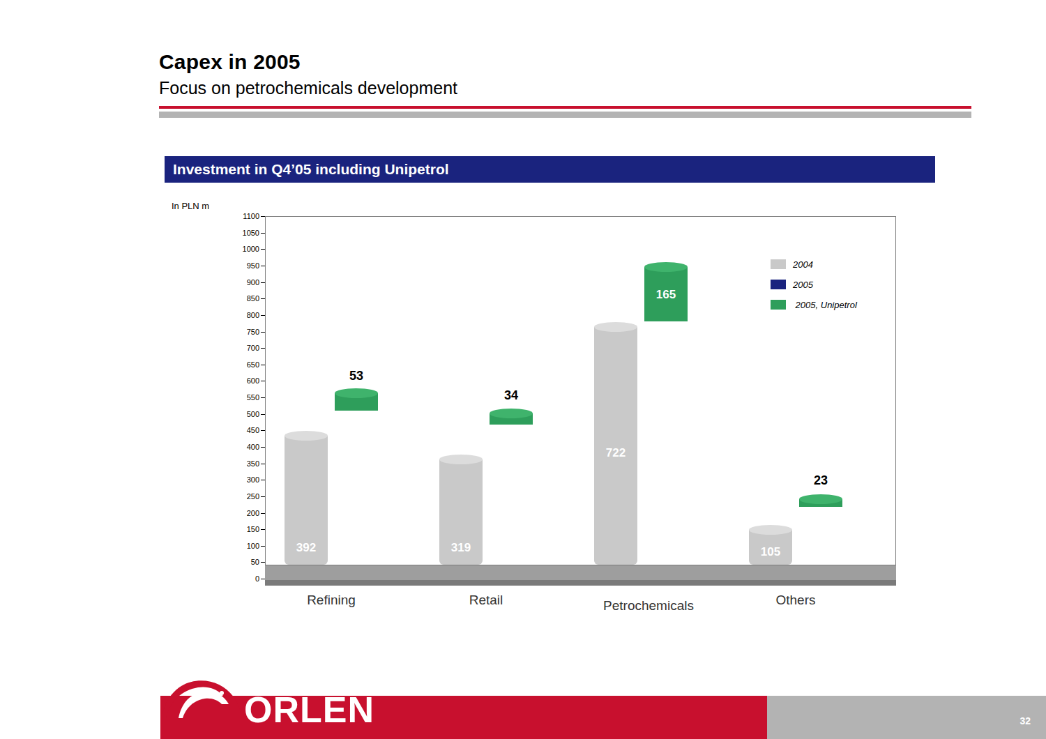Capex in 2005
Focus on petrochemicals development
Investment in Q4’05 including Unipetrol
In PLN m
1100 1050 1000 950 900 850 800 750 700 650 600 550 500 450 400 350 300 250 200 150 100 50 0
392
469
53
319
428
34
722
165
740
105
178
23
Refining
Retail
Petrochemicals
Others
2004
2005
2005, Unipetrol
ORLEN
32